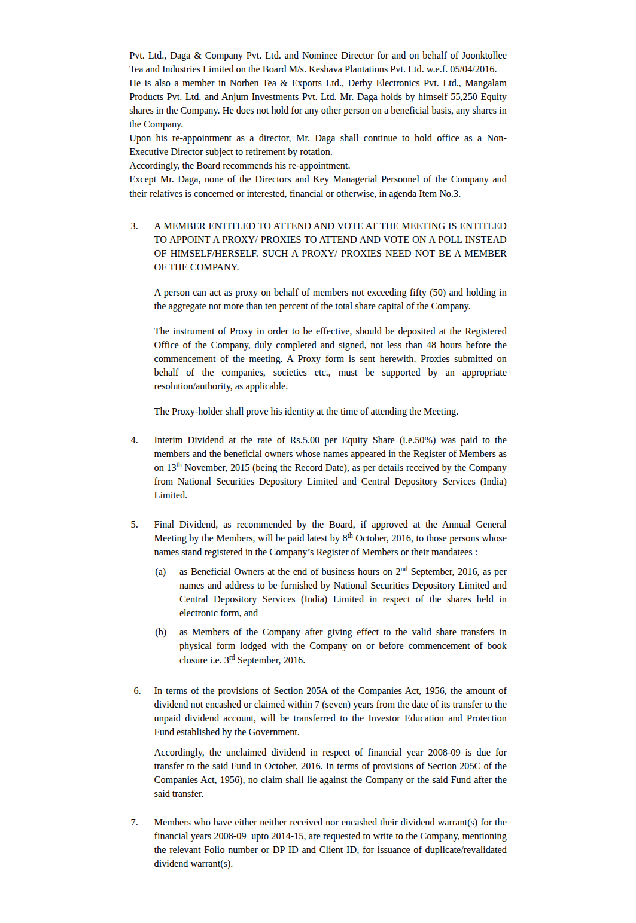Pvt. Ltd., Daga & Company Pvt. Ltd. and Nominee Director for and on behalf of Joonktollee Tea and Industries Limited on the Board M/s. Keshava Plantations Pvt. Ltd. w.e.f. 05/04/2016.
He is also a member in Norben Tea & Exports Ltd., Derby Electronics Pvt. Ltd., Mangalam Products Pvt. Ltd. and Anjum Investments Pvt. Ltd. Mr. Daga holds by himself 55,250 Equity shares in the Company. He does not hold for any other person on a beneficial basis, any shares in the Company.
Upon his re-appointment as a director, Mr. Daga shall continue to hold office as a Non-Executive Director subject to retirement by rotation.
Accordingly, the Board recommends his re-appointment.
Except Mr. Daga, none of the Directors and Key Managerial Personnel of the Company and their relatives is concerned or interested, financial or otherwise, in agenda Item No.3.
3.
A member entitled to attend and vote at the meeting is entitled to appoint a proxy/ proxies to attend and vote on a poll instead of himself/herself. Such a proxy/ proxies need not be a member of the company.
A person can act as proxy on behalf of members not exceeding fifty (50) and holding in the aggregate not more than ten percent of the total share capital of the Company.
The instrument of Proxy in order to be effective, should be deposited at the Registered Office of the Company, duly completed and signed, not less than 48 hours before the commencement of the meeting. A Proxy form is sent herewith. Proxies submitted on behalf of the companies, societies etc., must be supported by an appropriate resolution/authority, as applicable.
The Proxy-holder shall prove his identity at the time of attending the Meeting.
4.
Interim Dividend at the rate of Rs.5.00 per Equity Share (i.e.50%) was paid to the members and the beneficial owners whose names appeared in the Register of Members as on 13th November, 2015 (being the Record Date), as per details received by the Company from National Securities Depository Limited and Central Depository Services (India) Limited.
5.
Final Dividend, as recommended by the Board, if approved at the Annual General Meeting by the Members, will be paid latest by 8th October, 2016, to those persons whose names stand registered in the Company’s Register of Members or their mandatees :
(a) as Beneficial Owners at the end of business hours on 2nd September, 2016, as per names and address to be furnished by National Securities Depository Limited and Central Depository Services (India) Limited in respect of the shares held in electronic form, and
(b) as Members of the Company after giving effect to the valid share transfers in physical form lodged with the Company on or before commencement of book closure i.e. 3rd September, 2016.
6.
In terms of the provisions of Section 205A of the Companies Act, 1956, the amount of dividend not encashed or claimed within 7 (seven) years from the date of its transfer to the unpaid dividend account, will be transferred to the Investor Education and Protection Fund established by the Government.
Accordingly, the unclaimed dividend in respect of financial year 2008-09 is due for transfer to the said Fund in October, 2016. In terms of provisions of Section 205C of the Companies Act, 1956), no claim shall lie against the Company or the said Fund after the said transfer.
7.
Members who have either neither received nor encashed their dividend warrant(s) for the financial years 2008-09 upto 2014-15, are requested to write to the Company, mentioning the relevant Folio number or DP ID and Client ID, for issuance of duplicate/revalidated dividend warrant(s).